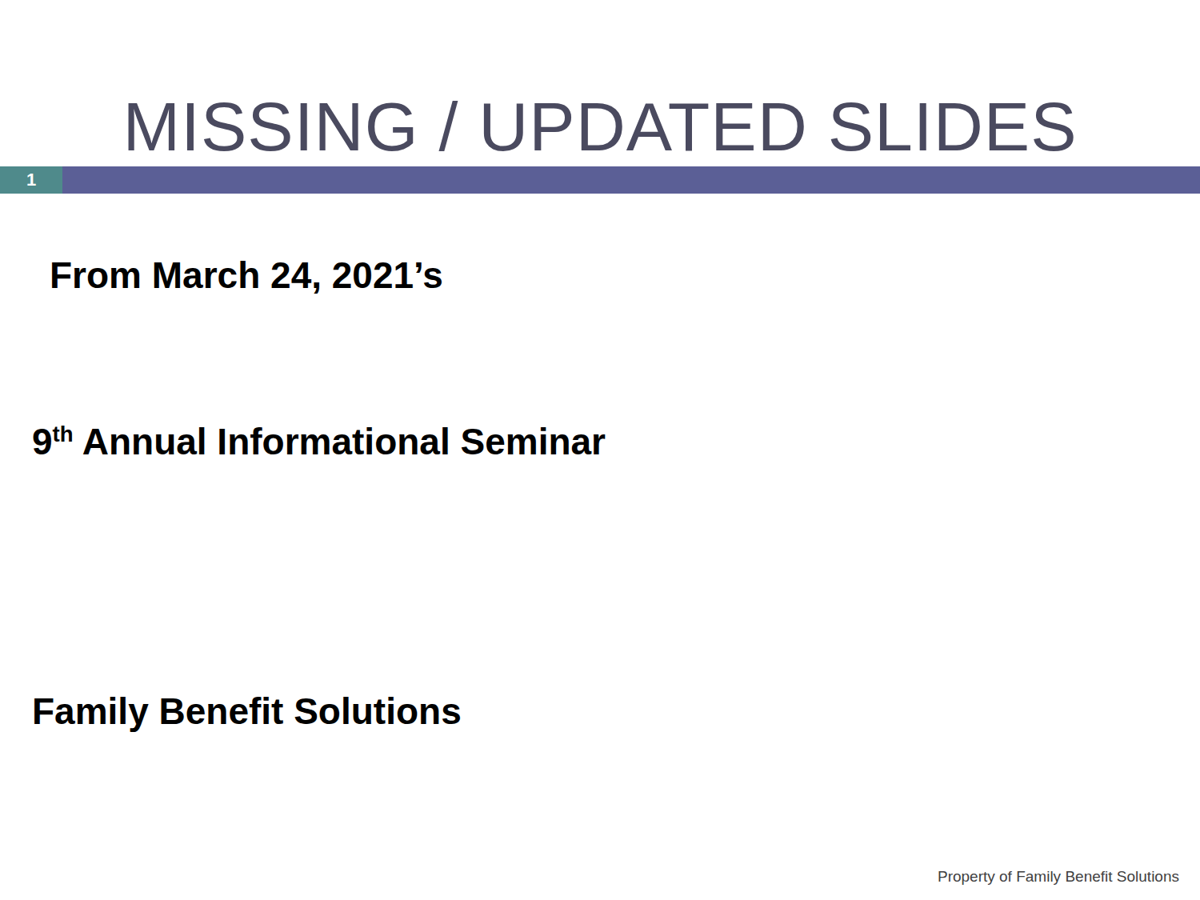MISSING / UPDATED SLIDES
1
From March 24, 2021’s
9th Annual Informational Seminar
Family Benefit Solutions
Property of Family Benefit Solutions